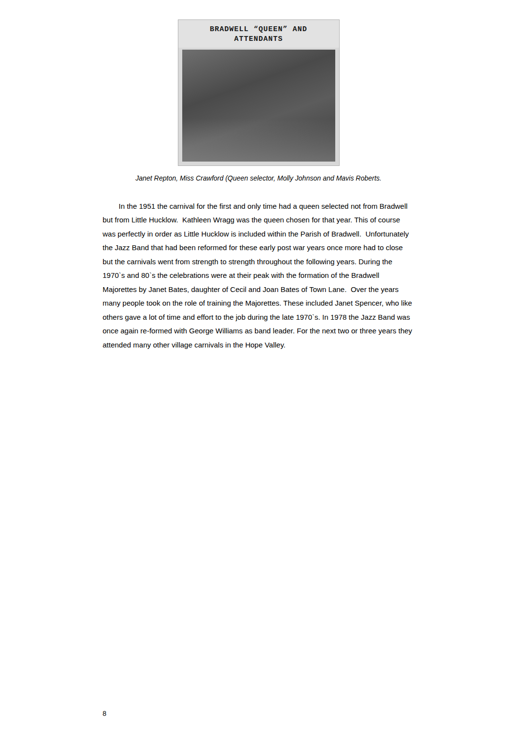BRADWELL “QUEEN” AND
ATTENDANTS
Janet Repton, Miss Crawford (Queen selector, Molly Johnson and Mavis Roberts.
In the 1951 the carnival for the first and only time had a queen selected not from Bradwell but from Little Hucklow. Kathleen Wragg was the queen chosen for that year. This of course was perfectly in order as Little Hucklow is included within the Parish of Bradwell. Unfortunately the Jazz Band that had been reformed for these early post war years once more had to close but the carnivals went from strength to strength throughout the following years. During the 1970`s and 80`s the celebrations were at their peak with the formation of the Bradwell Majorettes by Janet Bates, daughter of Cecil and Joan Bates of Town Lane. Over the years many people took on the role of training the Majorettes. These included Janet Spencer, who like others gave a lot of time and effort to the job during the late 1970`s. In 1978 the Jazz Band was once again re-formed with George Williams as band leader. For the next two or three years they attended many other village carnivals in the Hope Valley.
8